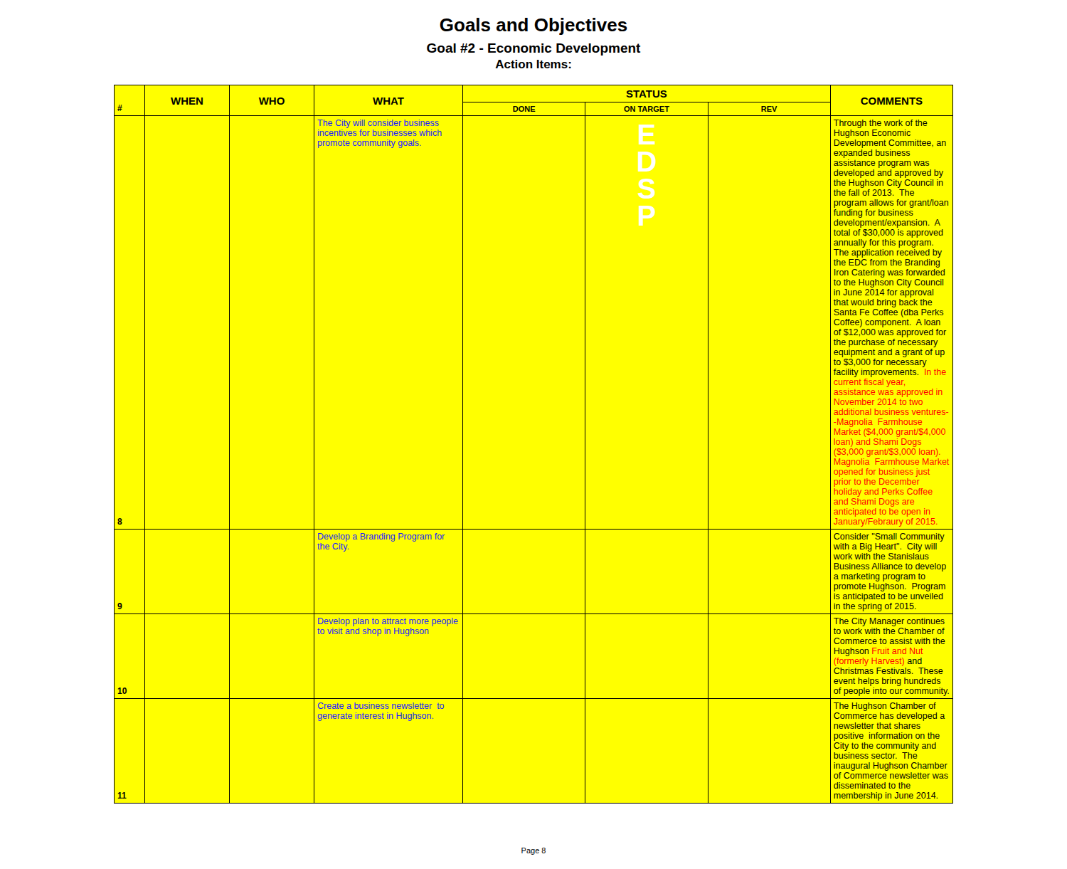Goals and Objectives
Goal #2 - Economic Development
Action Items:
| # | WHEN | WHO | WHAT | STATUS | COMMENTS |
| --- | --- | --- | --- | --- | --- |
| DONE | ON TARGET | REV |
| 8 | | | The City will consider business incentives for businesses which promote community goals. | | E D S P | | Through the work of the Hughson Economic Development Committee, an expanded business assistance program was developed and approved by the Hughson City Council in the fall of 2013. The program allows for grant/loan funding for business development/expansion. A total of $30,000 is approved annually for this program. The application received by the EDC from the Branding Iron Catering was forwarded to the Hughson City Council in June 2014 for approval that would bring back the Santa Fe Coffee (dba Perks Coffee) component. A loan of $12,000 was approved for the purchase of necessary equipment and a grant of up to $3,000 for necessary facility improvements. In the current fiscal year, assistance was approved in November 2014 to two additional business ventures--Magnolia Farmhouse Market ($4,000 grant/$4,000 loan) and Shami Dogs ($3,000 grant/$3,000 loan). Magnolia Farmhouse Market opened for business just prior to the December holiday and Perks Coffee and Shami Dogs are anticipated to be open in January/Febraury of 2015. |
| 9 | | | Develop a Branding Program for the City. | | | | Consider "Small Community with a Big Heart". City will work with the Stanislaus Business Alliance to develop a marketing program to promote Hughson. Program is anticipated to be unveiled in the spring of 2015. |
| 10 | | | Develop plan to attract more people to visit and shop in Hughson | | | | The City Manager continues to work with the Chamber of Commerce to assist with the Hughson Fruit and Nut (formerly Harvest) and Christmas Festivals. These event helps bring hundreds of people into our community. |
| 11 | | | Create a business newsletter to generate interest in Hughson. | | | | The Hughson Chamber of Commerce has developed a newsletter that shares positive information on the City to the community and business sector. The inaugural Hughson Chamber of Commerce newsletter was disseminated to the membership in June 2014. |
Page 8